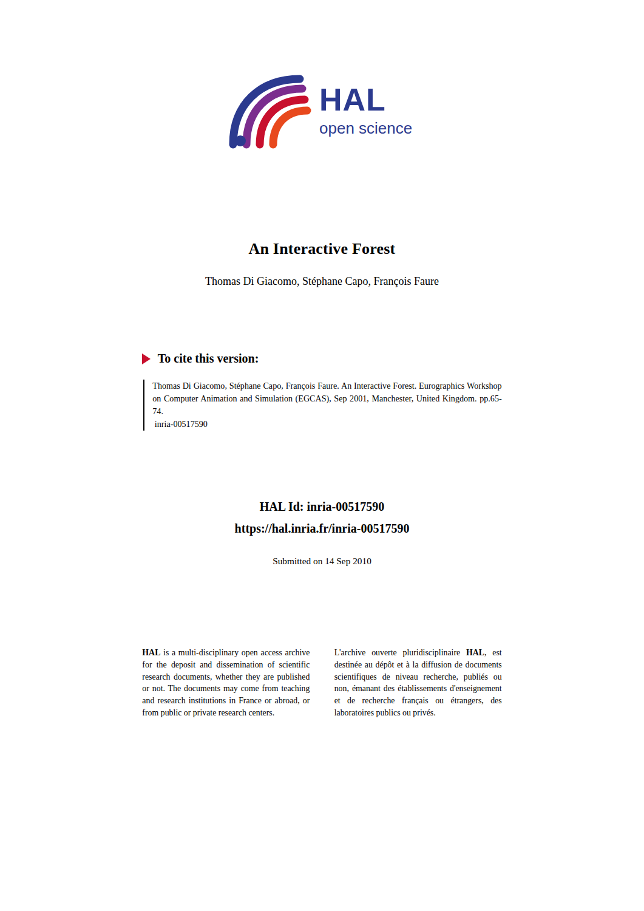HAL open science
An Interactive Forest
Thomas Di Giacomo, Stéphane Capo, François Faure
To cite this version:
Thomas Di Giacomo, Stéphane Capo, François Faure. An Interactive Forest. Eurographics Workshop on Computer Animation and Simulation (EGCAS), Sep 2001, Manchester, United Kingdom. pp.65-74. inria-00517590
HAL Id: inria-00517590
https://hal.inria.fr/inria-00517590
Submitted on 14 Sep 2010
HAL is a multi-disciplinary open access archive for the deposit and dissemination of scientific research documents, whether they are published or not. The documents may come from teaching and research institutions in France or abroad, or from public or private research centers.
L'archive ouverte pluridisciplinaire HAL, est destinée au dépôt et à la diffusion de documents scientifiques de niveau recherche, publiés ou non, émanant des établissements d'enseignement et de recherche français ou étrangers, des laboratoires publics ou privés.